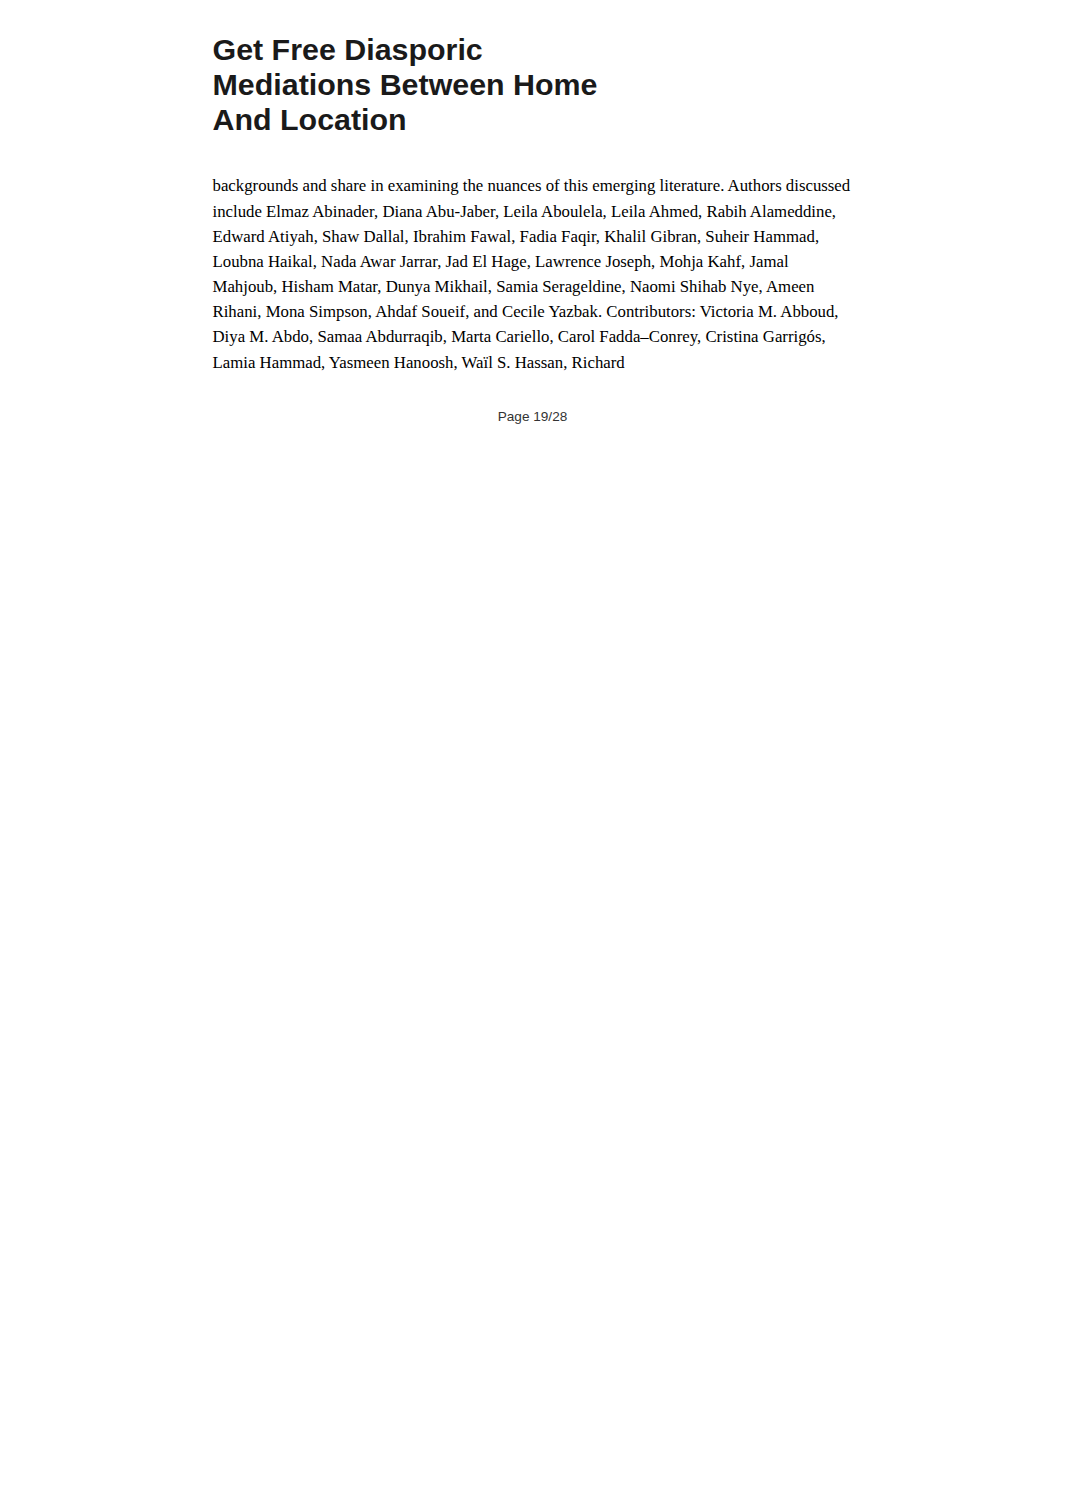Get Free Diasporic Mediations Between Home And Location
backgrounds and share in examining the nuances of this emerging literature. Authors discussed include Elmaz Abinader, Diana Abu-Jaber, Leila Aboulela, Leila Ahmed, Rabih Alameddine, Edward Atiyah, Shaw Dallal, Ibrahim Fawal, Fadia Faqir, Khalil Gibran, Suheir Hammad, Loubna Haikal, Nada Awar Jarrar, Jad El Hage, Lawrence Joseph, Mohja Kahf, Jamal Mahjoub, Hisham Matar, Dunya Mikhail, Samia Serageldine, Naomi Shihab Nye, Ameen Rihani, Mona Simpson, Ahdaf Soueif, and Cecile Yazbak. Contributors: Victoria M. Abboud, Diya M. Abdo, Samaa Abdurraqib, Marta Cariello, Carol Fadda–Conrey, Cristina Garrigós, Lamia Hammad, Yasmeen Hanoosh, Waïl S. Hassan, Richard
Page 19/28